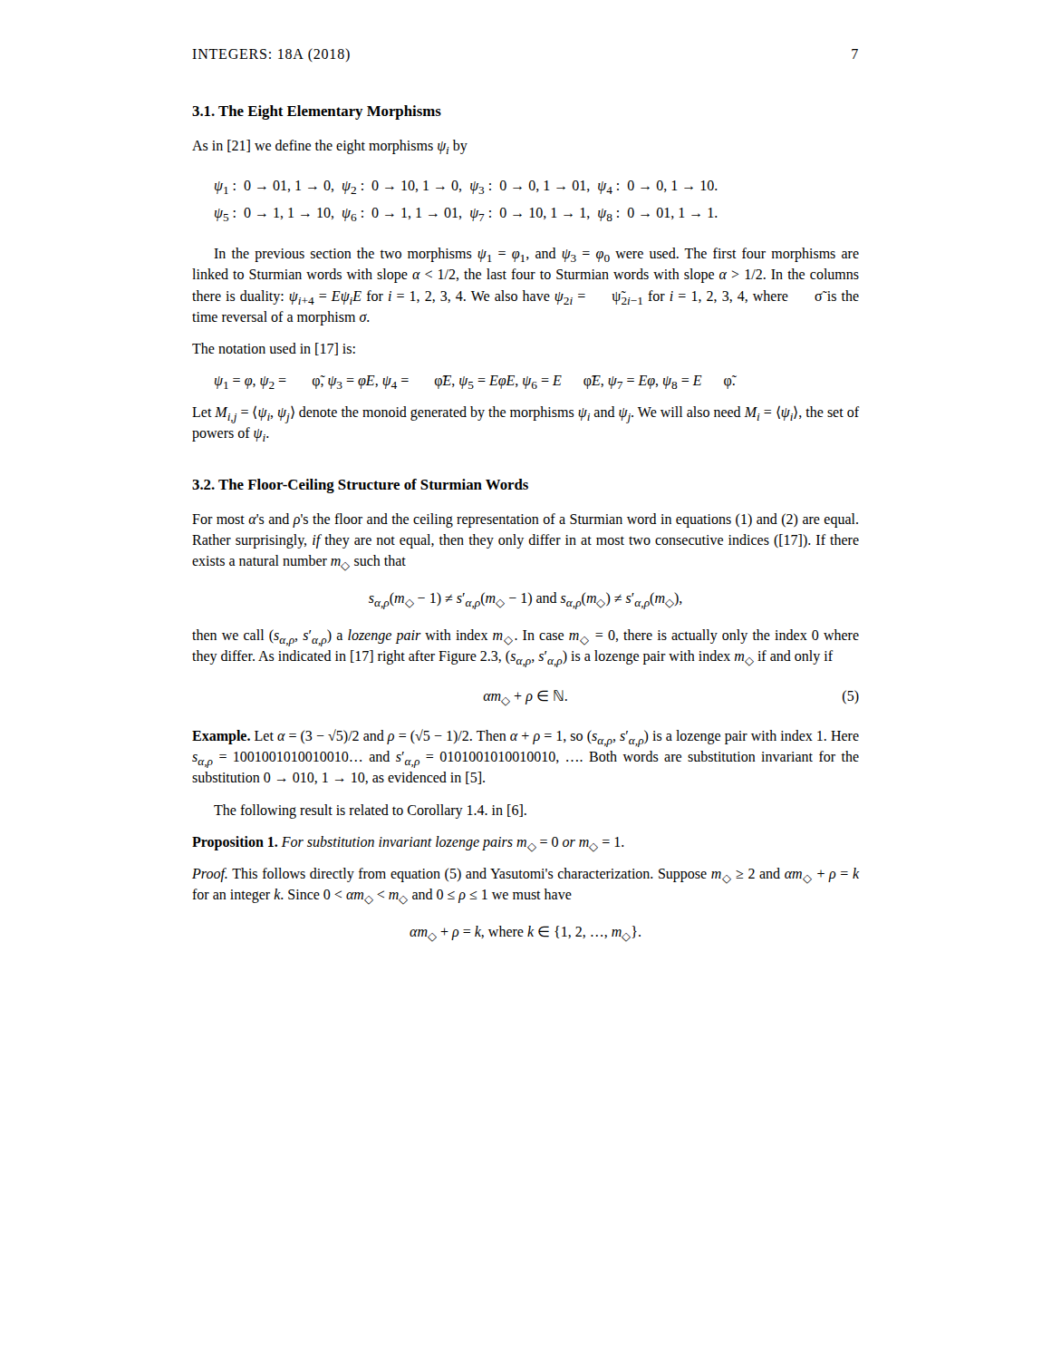INTEGERS: 18A (2018) 7
3.1. The Eight Elementary Morphisms
As in [21] we define the eight morphisms ψi by
ψ1 : 0 → 01, 1 → 0, ψ2 : 0 → 10, 1 → 0, ψ3 : 0 → 0, 1 → 01, ψ4 : 0 → 0, 1 → 10.
ψ5 : 0 → 1, 1 → 10, ψ6 : 0 → 1, 1 → 01, ψ7 : 0 → 10, 1 → 1, ψ8 : 0 → 01, 1 → 1.
In the previous section the two morphisms ψ1 = φ1, and ψ3 = φ0 were used. The first four morphisms are linked to Sturmian words with slope α < 1/2, the last four to Sturmian words with slope α > 1/2. In the columns there is duality: ψi+4 = EψiE for i = 1, 2, 3, 4. We also have ψ2i = ψ̃2i−1 for i = 1, 2, 3, 4, where σ̃ is the time reversal of a morphism σ.
The notation used in [17] is:
ψ1 = φ, ψ2 = φ̃, ψ3 = φE, ψ4 = φ̃E, ψ5 = EφE, ψ6 = Eφ̃E, ψ7 = Eφ, ψ8 = Eφ̃.
Let Mi,j = ⟨ψi, ψj⟩ denote the monoid generated by the morphisms ψi and ψj. We will also need Mi = ⟨ψi⟩, the set of powers of ψi.
3.2. The Floor-Ceiling Structure of Sturmian Words
For most α's and ρ's the floor and the ceiling representation of a Sturmian word in equations (1) and (2) are equal. Rather surprisingly, if they are not equal, then they only differ in at most two consecutive indices ([17]). If there exists a natural number m◇ such that
sα,ρ(m◇ − 1) ≠ s′α,ρ(m◇ − 1) and sα,ρ(m◇) ≠ s′α,ρ(m◇),
then we call (sα,ρ, s′α,ρ) a lozenge pair with index m◇. In case m◇ = 0, there is actually only the index 0 where they differ. As indicated in [17] right after Figure 2.3, (sα,ρ, s′α,ρ) is a lozenge pair with index m◇ if and only if
αm◇ + ρ ∈ ℕ. (5)
Example. Let α = (3 − √5)/2 and ρ = (√5 − 1)/2. Then α + ρ = 1, so (sα,ρ, s′α,ρ) is a lozenge pair with index 1. Here sα,ρ = 1001001010010010… and s′α,ρ = 0101001010010010, …. Both words are substitution invariant for the substitution 0 → 010, 1 → 10, as evidenced in [5].
The following result is related to Corollary 1.4. in [6].
Proposition 1. For substitution invariant lozenge pairs m◇ = 0 or m◇ = 1.
Proof. This follows directly from equation (5) and Yasutomi's characterization. Suppose m◇ ≥ 2 and αm◇ + ρ = k for an integer k. Since 0 < αm◇ < m◇ and 0 ≤ ρ ≤ 1 we must have
αm◇ + ρ = k, where k ∈ {1, 2, …, m◇}.